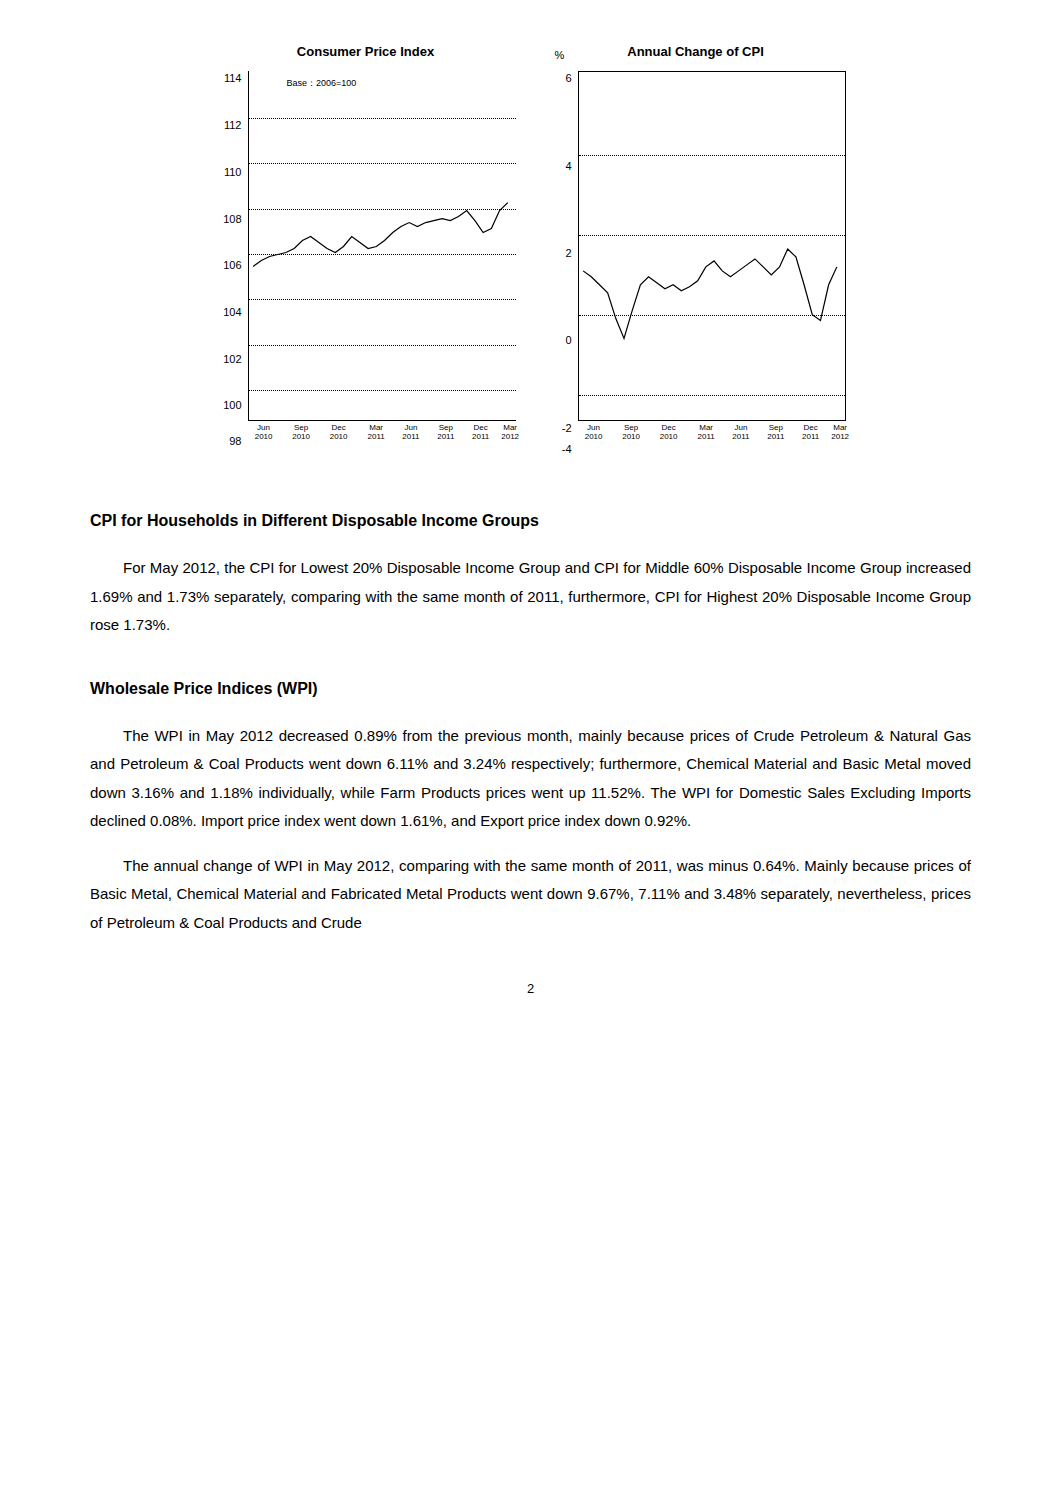Consumer Price Index
114 112 110 108 106 104 102 100 98
Base：2006=100
Jun
2010 Sep
2010 Dec
2010 Mar
2011 Jun
2011 Sep
2011 Dec
2011 Mar
2012
Annual Change of CPI
% 6 4 2 0 -2 -4
Jun
2010 Sep
2010 Dec
2010 Mar
2011 Jun
2011 Sep
2011 Dec
2011 Mar
2012
CPI for Households in Different Disposable Income Groups
For May 2012, the CPI for Lowest 20% Disposable Income Group and CPI for Middle 60% Disposable Income Group increased 1.69% and 1.73% separately, comparing with the same month of 2011, furthermore, CPI for Highest 20% Disposable Income Group rose 1.73%.
Wholesale Price Indices (WPI)
The WPI in May 2012 decreased 0.89% from the previous month, mainly because prices of Crude Petroleum & Natural Gas and Petroleum & Coal Products went down 6.11% and 3.24% respectively; furthermore, Chemical Material and Basic Metal moved down 3.16% and 1.18% individually, while Farm Products prices went up 11.52%. The WPI for Domestic Sales Excluding Imports declined 0.08%. Import price index went down 1.61%, and Export price index down 0.92%.
The annual change of WPI in May 2012, comparing with the same month of 2011, was minus 0.64%. Mainly because prices of Basic Metal, Chemical Material and Fabricated Metal Products went down 9.67%, 7.11% and 3.48% separately, nevertheless, prices of Petroleum & Coal Products and Crude
2